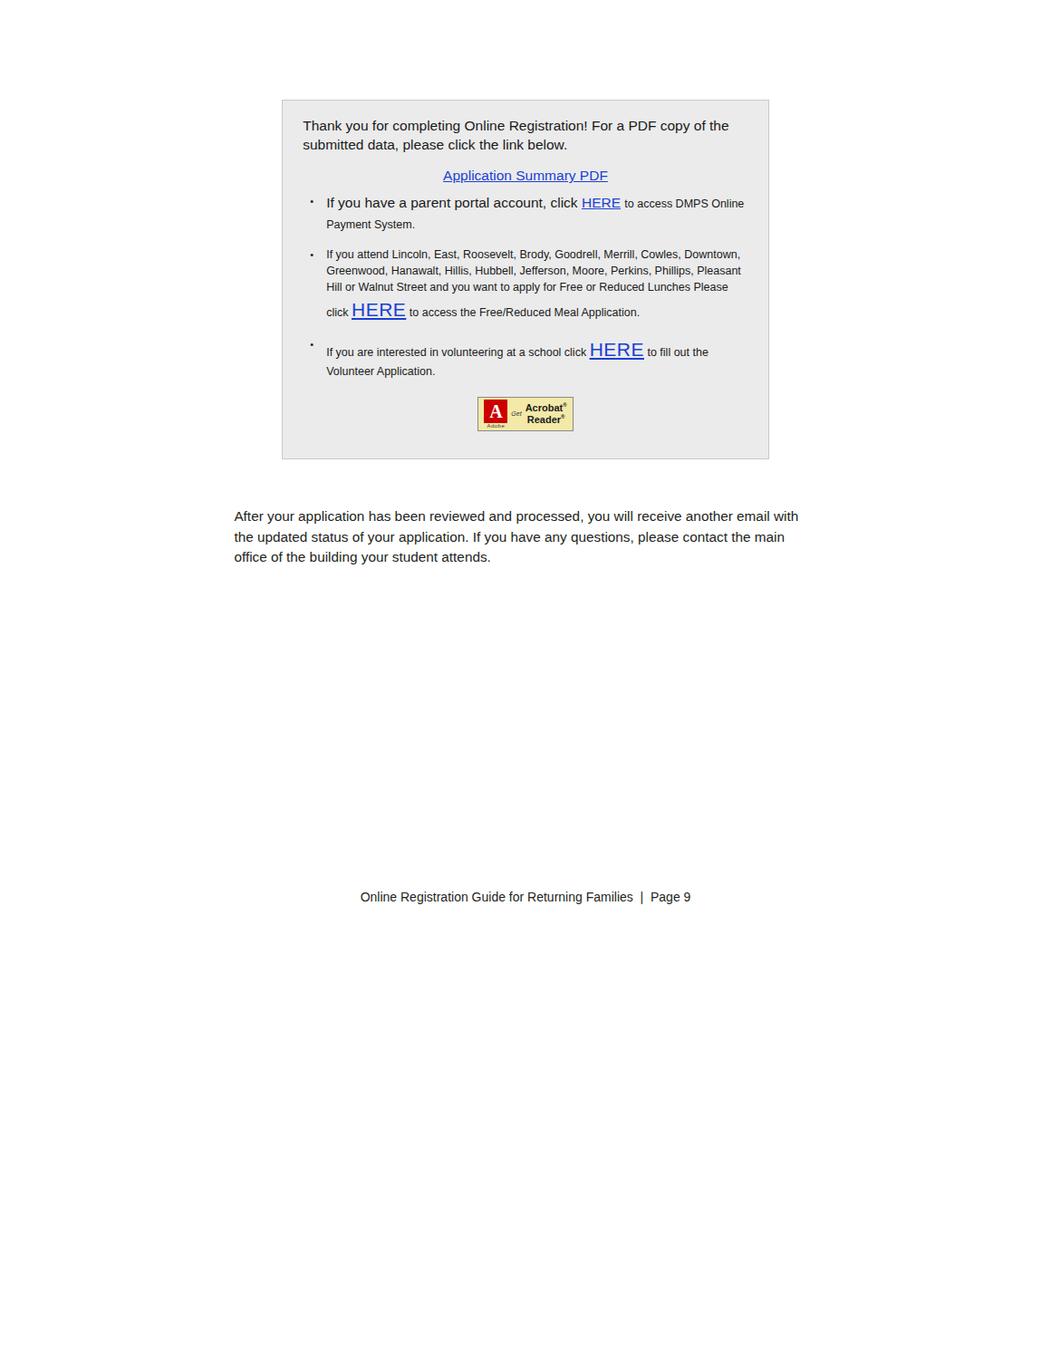Thank you for completing Online Registration! For a PDF copy of the submitted data, please click the link below.
Application Summary PDF
If you have a parent portal account, click HERE to access DMPS Online Payment System.
If you attend Lincoln, East, Roosevelt, Brody, Goodrell, Merrill, Cowles, Downtown, Greenwood, Hanawalt, Hillis, Hubbell, Jefferson, Moore, Perkins, Phillips, Pleasant Hill or Walnut Street and you want to apply for Free or Reduced Lunches Please click HERE to access the Free/Reduced Meal Application.
If you are interested in volunteering at a school click HERE to fill out the Volunteer Application.
| A Adobe | Get | Acrobat ® Reader ® |
After your application has been reviewed and processed, you will receive another email with the updated status of your application. If you have any questions, please contact the main office of the building your student attends.
Online Registration Guide for Returning Families | Page 9